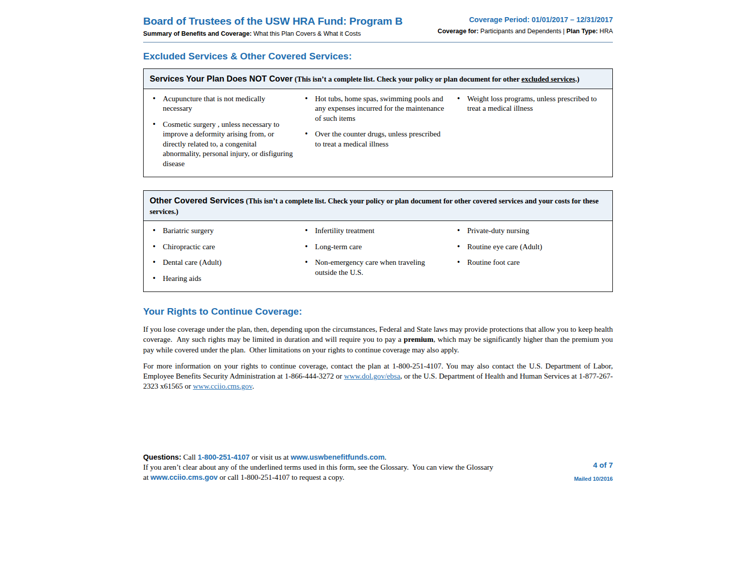Board of Trustees of the USW HRA Fund: Program B
Summary of Benefits and Coverage: What this Plan Covers & What it Costs
Coverage Period: 01/01/2017 – 12/31/2017
Coverage for: Participants and Dependents | Plan Type: HRA
Excluded Services & Other Covered Services:
Services Your Plan Does NOT Cover (This isn’t a complete list. Check your policy or plan document for other excluded services.)
Acupuncture that is not medically necessary
Cosmetic surgery , unless necessary to improve a deformity arising from, or directly related to, a congenital abnormality, personal injury, or disfiguring disease
Hot tubs, home spas, swimming pools and any expenses incurred for the maintenance of such items
Over the counter drugs, unless prescribed to treat a medical illness
Weight loss programs, unless prescribed to treat a medical illness
Other Covered Services (This isn’t a complete list. Check your policy or plan document for other covered services and your costs for these services.)
Bariatric surgery
Chiropractic care
Dental care (Adult)
Hearing aids
Infertility treatment
Long-term care
Non-emergency care when traveling outside the U.S.
Private-duty nursing
Routine eye care (Adult)
Routine foot care
Your Rights to Continue Coverage:
If you lose coverage under the plan, then, depending upon the circumstances, Federal and State laws may provide protections that allow you to keep health coverage. Any such rights may be limited in duration and will require you to pay a premium, which may be significantly higher than the premium you pay while covered under the plan. Other limitations on your rights to continue coverage may also apply.
For more information on your rights to continue coverage, contact the plan at 1-800-251-4107. You may also contact the U.S. Department of Labor, Employee Benefits Security Administration at 1-866-444-3272 or www.dol.gov/ebsa, or the U.S. Department of Health and Human Services at 1-877-267-2323 x61565 or www.cciio.cms.gov.
Questions: Call 1-800-251-4107 or visit us at www.uswbenefitfunds.com.
If you aren’t clear about any of the underlined terms used in this form, see the Glossary. You can view the Glossary
at www.cciio.cms.gov or call 1-800-251-4107 to request a copy.
4 of 7
Mailed 10/2016